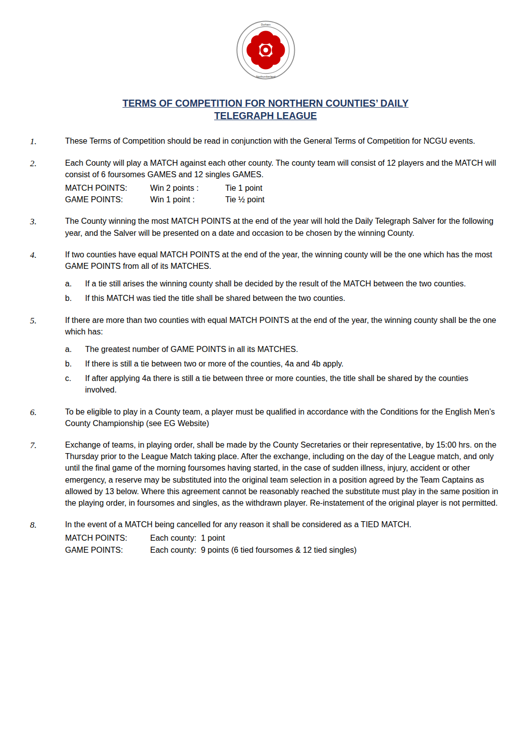TERMS OF COMPETITION FOR NORTHERN COUNTIES’ DAILY
TELEGRAPH LEAGUE
These Terms of Competition should be read in conjunction with the General Terms of Competition for NCGU events.
Each County will play a MATCH against each other county. The county team will consist of 12 players and the MATCH will consist of 6 foursomes GAMES and 12 singles GAMES.
| MATCH POINTS: | Win 2 points : | Tie 1 point |
| GAME POINTS: | Win 1 point : | Tie ½ point |
The County winning the most MATCH POINTS at the end of the year will hold the Daily Telegraph Salver for the following year, and the Salver will be presented on a date and occasion to be chosen by the winning County.
If two counties have equal MATCH POINTS at the end of the year, the winning county will be the one which has the most GAME POINTS from all of its MATCHES.
If a tie still arises the winning county shall be decided by the result of the MATCH between the two counties.
If this MATCH was tied the title shall be shared between the two counties.
If there are more than two counties with equal MATCH POINTS at the end of the year, the winning county shall be the one which has:
The greatest number of GAME POINTS in all its MATCHES.
If there is still a tie between two or more of the counties, 4a and 4b apply.
If after applying 4a there is still a tie between three or more counties, the title shall be shared by the counties involved.
To be eligible to play in a County team, a player must be qualified in accordance with the Conditions for the English Men’s County Championship (see EG Website)
Exchange of teams, in playing order, shall be made by the County Secretaries or their representative, by 15:00 hrs. on the Thursday prior to the League Match taking place. After the exchange, including on the day of the League match, and only until the final game of the morning foursomes having started, in the case of sudden illness, injury, accident or other emergency, a reserve may be substituted into the original team selection in a position agreed by the Team Captains as allowed by 13 below. Where this agreement cannot be reasonably reached the substitute must play in the same position in the playing order, in foursomes and singles, as the withdrawn player. Re-instatement of the original player is not permitted.
In the event of a MATCH being cancelled for any reason it shall be considered as a TIED MATCH.
| MATCH POINTS: | Each county: 1 point |
| GAME POINTS: | Each county: 9 points (6 tied foursomes & 12 tied singles) |